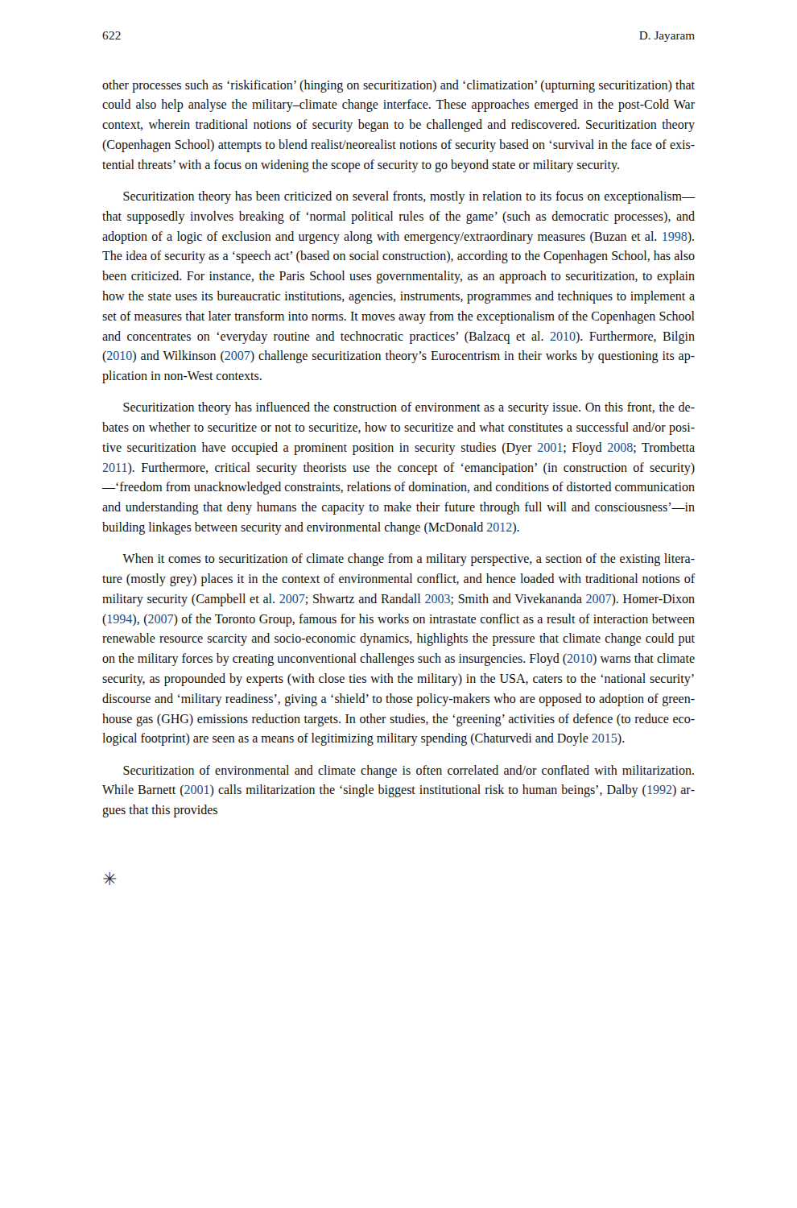622 D. Jayaram
other processes such as ‘riskification’ (hinging on securitization) and ‘climatization’ (upturning securitization) that could also help analyse the military–climate change interface. These approaches emerged in the post-Cold War context, wherein traditional notions of security began to be challenged and rediscovered. Securitization theory (Copenhagen School) attempts to blend realist/neorealist notions of security based on ‘survival in the face of existential threats’ with a focus on widening the scope of security to go beyond state or military security.
Securitization theory has been criticized on several fronts, mostly in relation to its focus on exceptionalism—that supposedly involves breaking of ‘normal political rules of the game’ (such as democratic processes), and adoption of a logic of exclusion and urgency along with emergency/extraordinary measures (Buzan et al. 1998). The idea of security as a ‘speech act’ (based on social construction), according to the Copenhagen School, has also been criticized. For instance, the Paris School uses governmentality, as an approach to securitization, to explain how the state uses its bureaucratic institutions, agencies, instruments, programmes and techniques to implement a set of measures that later transform into norms. It moves away from the exceptionalism of the Copenhagen School and concentrates on ‘everyday routine and technocratic practices’ (Balzacq et al. 2010). Furthermore, Bilgin (2010) and Wilkinson (2007) challenge securitization theory’s Eurocentrism in their works by questioning its application in non-West contexts.
Securitization theory has influenced the construction of environment as a security issue. On this front, the debates on whether to securitize or not to securitize, how to securitize and what constitutes a successful and/or positive securitization have occupied a prominent position in security studies (Dyer 2001; Floyd 2008; Trombetta 2011). Furthermore, critical security theorists use the concept of ‘emancipation’ (in construction of security)—‘freedom from unacknowledged constraints, relations of domination, and conditions of distorted communication and understanding that deny humans the capacity to make their future through full will and consciousness’—in building linkages between security and environmental change (McDonald 2012).
When it comes to securitization of climate change from a military perspective, a section of the existing literature (mostly grey) places it in the context of environmental conflict, and hence loaded with traditional notions of military security (Campbell et al. 2007; Shwartz and Randall 2003; Smith and Vivekananda 2007). Homer-Dixon (1994), (2007) of the Toronto Group, famous for his works on intrastate conflict as a result of interaction between renewable resource scarcity and socio-economic dynamics, highlights the pressure that climate change could put on the military forces by creating unconventional challenges such as insurgencies. Floyd (2010) warns that climate security, as propounded by experts (with close ties with the military) in the USA, caters to the ‘national security’ discourse and ‘military readiness’, giving a ‘shield’ to those policy-makers who are opposed to adoption of greenhouse gas (GHG) emissions reduction targets. In other studies, the ‘greening’ activities of defence (to reduce ecological footprint) are seen as a means of legitimizing military spending (Chaturvedi and Doyle 2015).
Securitization of environmental and climate change is often correlated and/or conflated with militarization. While Barnett (2001) calls militarization the ‘single biggest institutional risk to human beings’, Dalby (1992) argues that this provides
✳